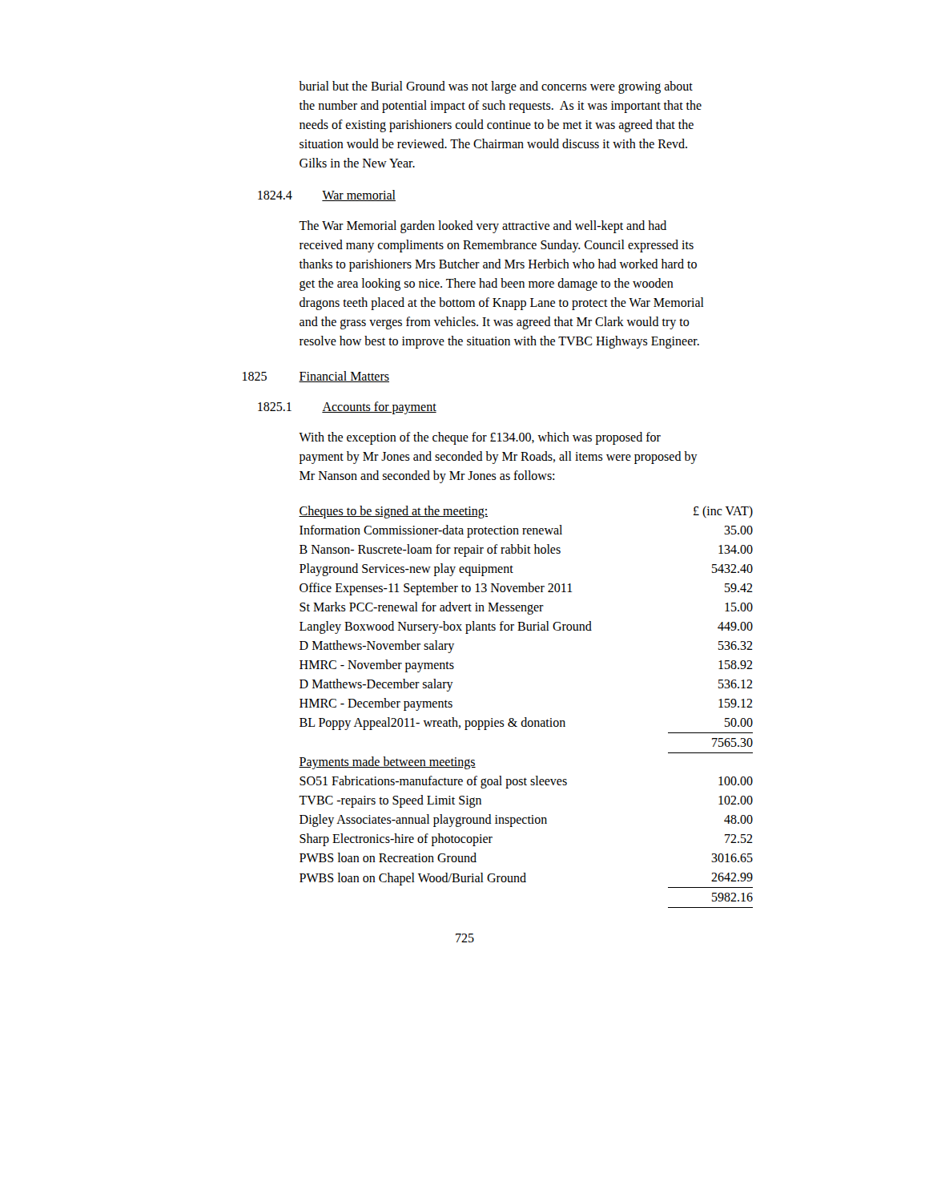burial but the Burial Ground was not large and concerns were growing about the number and potential impact of such requests. As it was important that the needs of existing parishioners could continue to be met it was agreed that the situation would be reviewed. The Chairman would discuss it with the Revd. Gilks in the New Year.
1824.4 War memorial
The War Memorial garden looked very attractive and well-kept and had received many compliments on Remembrance Sunday. Council expressed its thanks to parishioners Mrs Butcher and Mrs Herbich who had worked hard to get the area looking so nice. There had been more damage to the wooden dragons teeth placed at the bottom of Knapp Lane to protect the War Memorial and the grass verges from vehicles. It was agreed that Mr Clark would try to resolve how best to improve the situation with the TVBC Highways Engineer.
1825 Financial Matters
1825.1 Accounts for payment
With the exception of the cheque for £134.00, which was proposed for payment by Mr Jones and seconded by Mr Roads, all items were proposed by Mr Nanson and seconded by Mr Jones as follows:
| Cheques to be signed at the meeting: | £ (inc VAT) |
| Information Commissioner-data protection renewal | 35.00 |
| B Nanson- Ruscrete-loam for repair of rabbit holes | 134.00 |
| Playground Services-new play equipment | 5432.40 |
| Office Expenses-11 September to 13 November 2011 | 59.42 |
| St Marks PCC-renewal for advert in Messenger | 15.00 |
| Langley Boxwood Nursery-box plants for Burial Ground | 449.00 |
| D Matthews-November salary | 536.32 |
| HMRC - November payments | 158.92 |
| D Matthews-December salary | 536.12 |
| HMRC - December payments | 159.12 |
| BL Poppy Appeal2011- wreath, poppies & donation | 50.00 |
| | 7565.30 |
| Payments made between meetings | |
| SO51 Fabrications-manufacture of goal post sleeves | 100.00 |
| TVBC -repairs to Speed Limit Sign | 102.00 |
| Digley Associates-annual playground inspection | 48.00 |
| Sharp Electronics-hire of photocopier | 72.52 |
| PWBS loan on Recreation Ground | 3016.65 |
| PWBS loan on Chapel Wood/Burial Ground | 2642.99 |
| | 5982.16 |
725